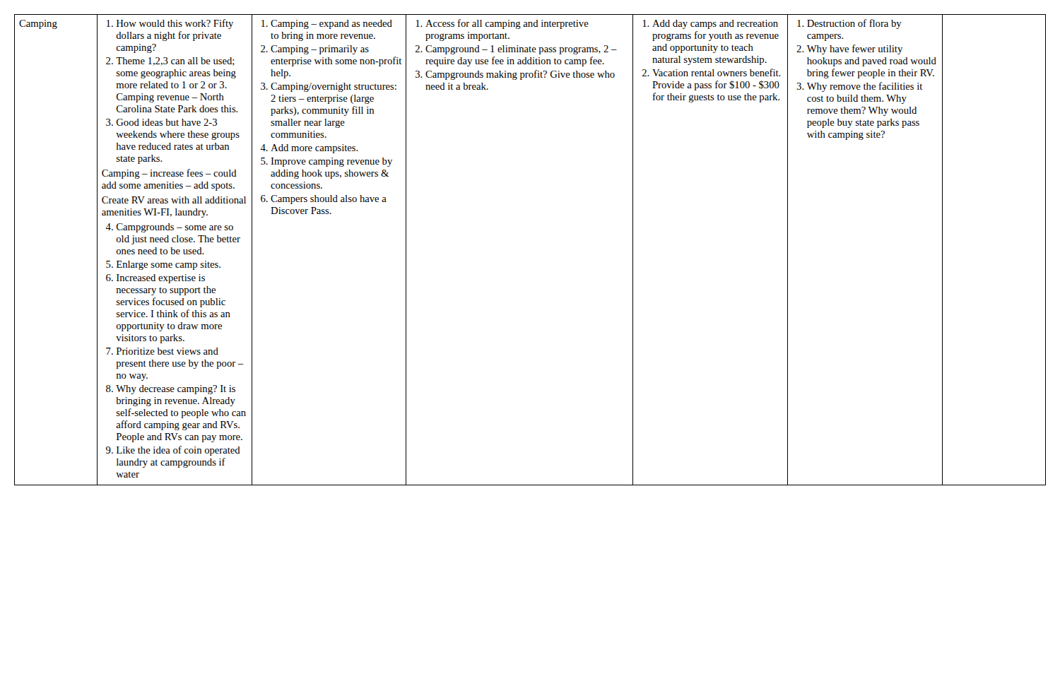| Camping | How would this work? Fifty dollars a night for private camping? Theme 1,2,3 can all be used; some geographic areas being more related to 1 or 2 or 3. Camping revenue – North Carolina State Park does this. Good ideas but have 2-3 weekends where these groups have reduced rates at urban state parks. Camping – increase fees – could add some amenities – add spots. Create RV areas with all additional amenities WI-FI, laundry. Campgrounds – some are so old just need close. The better ones need to be used. Enlarge some camp sites. Increased expertise is necessary to support the services focused on public service. I think of this as an opportunity to draw more visitors to parks. Prioritize best views and present there use by the poor – no way. Why decrease camping? It is bringing in revenue. Already self-selected to people who can afford camping gear and RVs. People and RVs can pay more. Like the idea of coin operated laundry at campgrounds if water | Camping – expand as needed to bring in more revenue. Camping – primarily as enterprise with some non-profit help. Camping/overnight structures: 2 tiers – enterprise (large parks), community fill in smaller near large communities. Add more campsites. Improve camping revenue by adding hook ups, showers & concessions. Campers should also have a Discover Pass. | Access for all camping and interpretive programs important. Campground – 1 eliminate pass programs, 2 – require day use fee in addition to camp fee. Campgrounds making profit? Give those who need it a break. | Add day camps and recreation programs for youth as revenue and opportunity to teach natural system stewardship. Vacation rental owners benefit. Provide a pass for $100 - $300 for their guests to use the park. | Destruction of flora by campers. Why have fewer utility hookups and paved road would bring fewer people in their RV. Why remove the facilities it cost to build them. Why remove them? Why would people buy state parks pass with camping site? | |